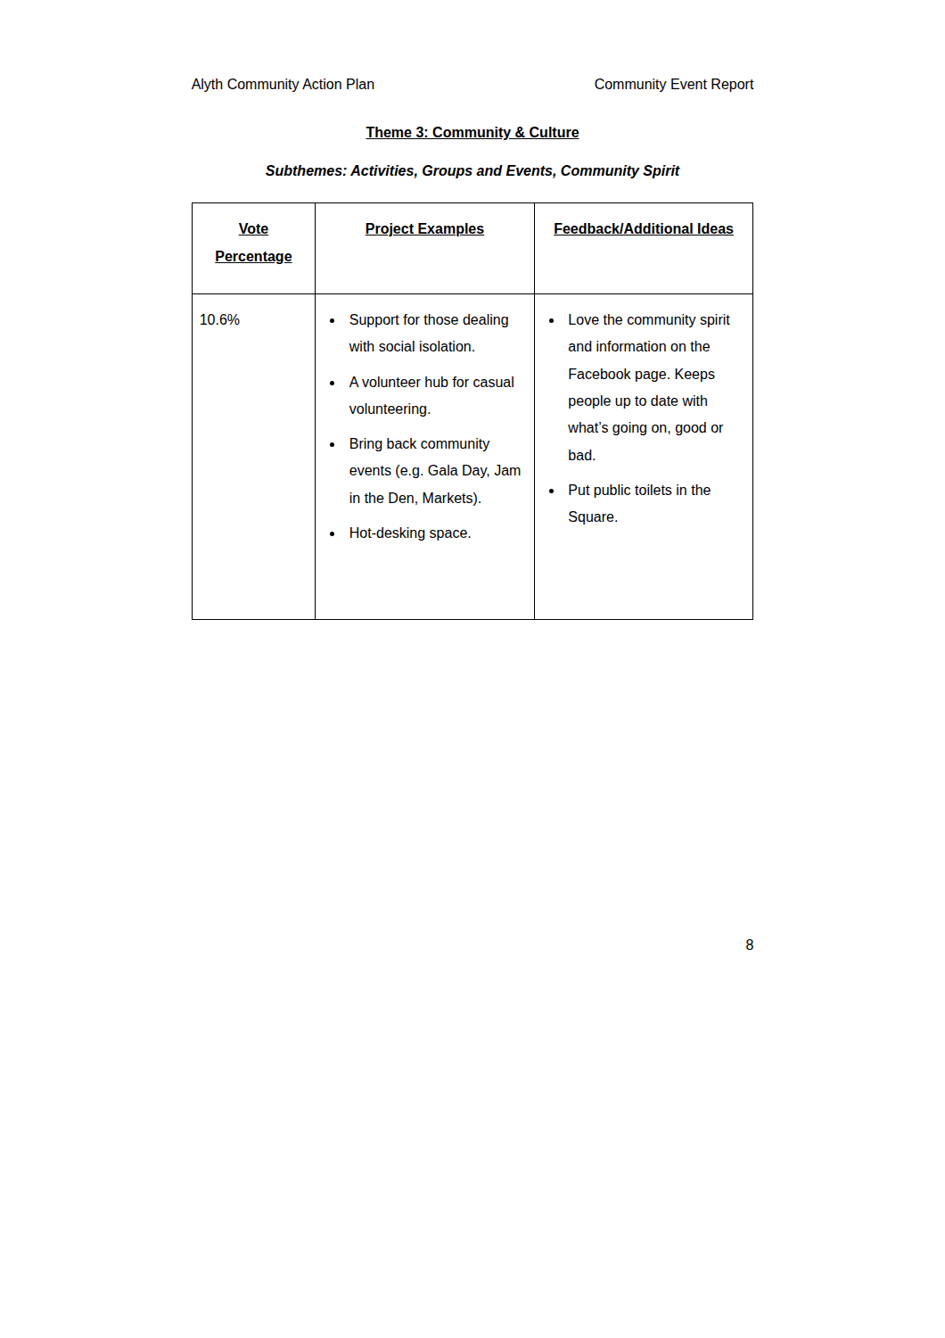Alyth Community Action Plan Community Event Report
Theme 3: Community & Culture
Subthemes: Activities, Groups and Events, Community Spirit
| Vote Percentage | Project Examples | Feedback/Additional Ideas |
| --- | --- | --- |
| 10.6% | Support for those dealing with social isolation. A volunteer hub for casual volunteering. Bring back community events (e.g. Gala Day, Jam in the Den, Markets). Hot-desking space. | Love the community spirit and information on the Facebook page. Keeps people up to date with what’s going on, good or bad. Put public toilets in the Square. |
8